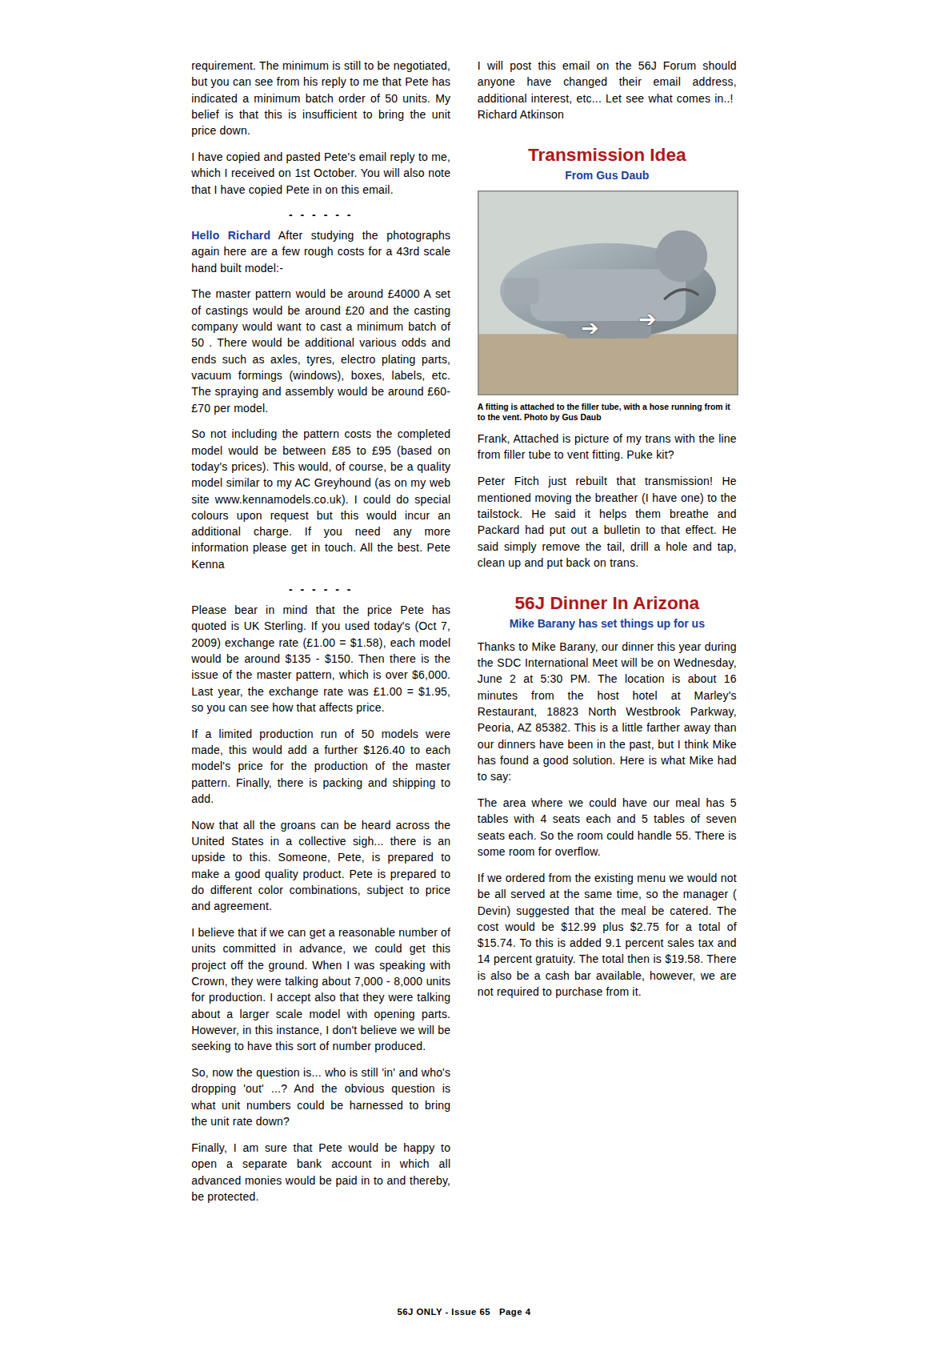requirement. The minimum is still to be negotiated, but you can see from his reply to me that Pete has indicated a minimum batch order of 50 units. My belief is that this is insufficient to bring the unit price down.
I have copied and pasted Pete's email reply to me, which I received on 1st October. You will also note that I have copied Pete in on this email.
- - - - - -
Hello Richard After studying the photographs again here are a few rough costs for a 43rd scale hand built model:-
The master pattern would be around £4000 A set of castings would be around £20 and the casting company would want to cast a minimum batch of 50 . There would be additional various odds and ends such as axles, tyres, electro plating parts, vacuum formings (windows), boxes, labels, etc. The spraying and assembly would be around £60-£70 per model.
So not including the pattern costs the completed model would be between £85 to £95 (based on today's prices). This would, of course, be a quality model similar to my AC Greyhound (as on my web site www.kennamodels.co.uk). I could do special colours upon request but this would incur an additional charge. If you need any more information please get in touch. All the best. Pete Kenna
- - - - - -
Please bear in mind that the price Pete has quoted is UK Sterling. If you used today's (Oct 7, 2009) exchange rate (£1.00 = $1.58), each model would be around $135 - $150. Then there is the issue of the master pattern, which is over $6,000. Last year, the exchange rate was £1.00 = $1.95, so you can see how that affects price.
If a limited production run of 50 models were made, this would add a further $126.40 to each model's price for the production of the master pattern. Finally, there is packing and shipping to add.
Now that all the groans can be heard across the United States in a collective sigh... there is an upside to this. Someone, Pete, is prepared to make a good quality product. Pete is prepared to do different color combinations, subject to price and agreement.
I believe that if we can get a reasonable number of units committed in advance, we could get this project off the ground. When I was speaking with Crown, they were talking about 7,000 - 8,000 units for production. I accept also that they were talking about a larger scale model with opening parts. However, in this instance, I don't believe we will be seeking to have this sort of number produced.
So, now the question is... who is still 'in' and who's dropping 'out' ...? And the obvious question is what unit numbers could be harnessed to bring the unit rate down?
Finally, I am sure that Pete would be happy to open a separate bank account in which all advanced monies would be paid in to and thereby, be protected.
I will post this email on the 56J Forum should anyone have changed their email address, additional interest, etc... Let see what comes in..! Richard Atkinson
Transmission Idea
From Gus Daub
➔ ➔
A fitting is attached to the filler tube, with a hose running from it to the vent. Photo by Gus Daub
Frank, Attached is picture of my trans with the line from filler tube to vent fitting. Puke kit?
Peter Fitch just rebuilt that transmission! He mentioned moving the breather (I have one) to the tailstock. He said it helps them breathe and Packard had put out a bulletin to that effect. He said simply remove the tail, drill a hole and tap, clean up and put back on trans.
56J Dinner In Arizona
Mike Barany has set things up for us
Thanks to Mike Barany, our dinner this year during the SDC International Meet will be on Wednesday, June 2 at 5:30 PM. The location is about 16 minutes from the host hotel at Marley's Restaurant, 18823 North Westbrook Parkway, Peoria, AZ 85382. This is a little farther away than our dinners have been in the past, but I think Mike has found a good solution. Here is what Mike had to say:
The area where we could have our meal has 5 tables with 4 seats each and 5 tables of seven seats each. So the room could handle 55. There is some room for overflow.
If we ordered from the existing menu we would not be all served at the same time, so the manager ( Devin) suggested that the meal be catered. The cost would be $12.99 plus $2.75 for a total of $15.74. To this is added 9.1 percent sales tax and 14 percent gratuity. The total then is $19.58. There is also be a cash bar available, however, we are not required to purchase from it.
56J ONLY - Issue 65 Page 4